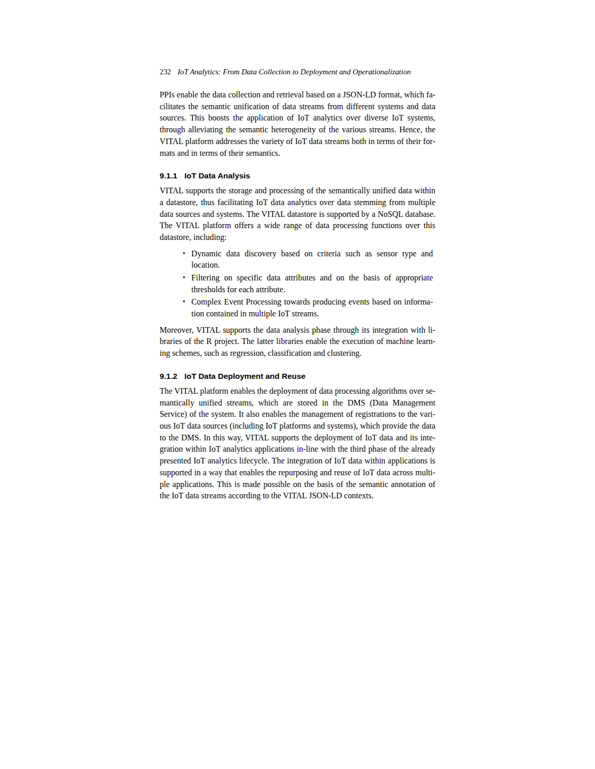232 IoT Analytics: From Data Collection to Deployment and Operationalization
PPIs enable the data collection and retrieval based on a JSON-LD format, which facilitates the semantic unification of data streams from different systems and data sources. This boosts the application of IoT analytics over diverse IoT systems, through alleviating the semantic heterogeneity of the various streams. Hence, the VITAL platform addresses the variety of IoT data streams both in terms of their formats and in terms of their semantics.
9.1.1 IoT Data Analysis
VITAL supports the storage and processing of the semantically unified data within a datastore, thus facilitating IoT data analytics over data stemming from multiple data sources and systems. The VITAL datastore is supported by a NoSQL database. The VITAL platform offers a wide range of data processing functions over this datastore, including:
Dynamic data discovery based on criteria such as sensor type and location.
Filtering on specific data attributes and on the basis of appropriate thresholds for each attribute.
Complex Event Processing towards producing events based on information contained in multiple IoT streams.
Moreover, VITAL supports the data analysis phase through its integration with libraries of the R project. The latter libraries enable the execution of machine learning schemes, such as regression, classification and clustering.
9.1.2 IoT Data Deployment and Reuse
The VITAL platform enables the deployment of data processing algorithms over semantically unified streams, which are stored in the DMS (Data Management Service) of the system. It also enables the management of registrations to the various IoT data sources (including IoT platforms and systems), which provide the data to the DMS. In this way, VITAL supports the deployment of IoT data and its integration within IoT analytics applications in-line with the third phase of the already presented IoT analytics lifecycle. The integration of IoT data within applications is supported in a way that enables the repurposing and reuse of IoT data across multiple applications. This is made possible on the basis of the semantic annotation of the IoT data streams according to the VITAL JSON-LD contexts.